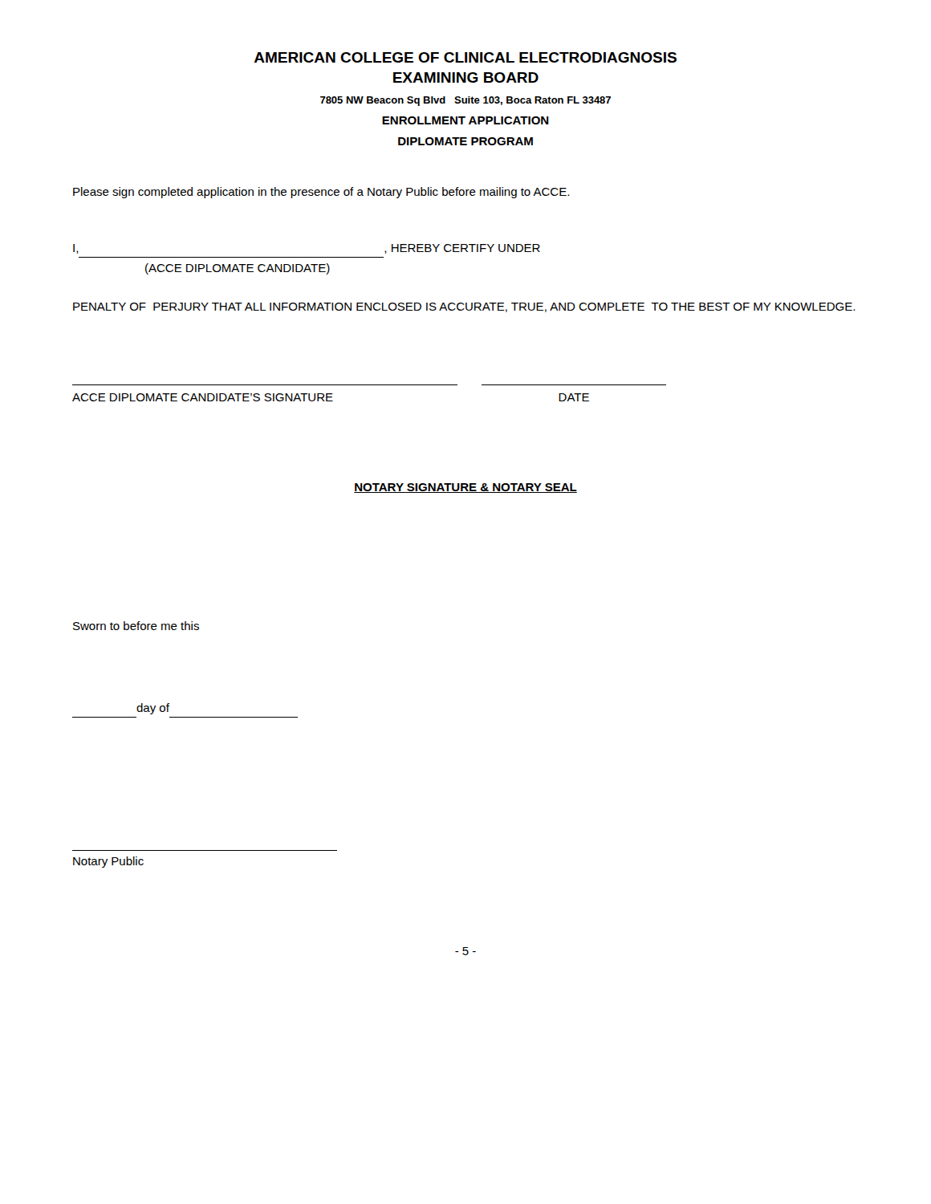American College of Clinical Electrodiagnosis
Examining Board
7805 NW Beacon Sq Blvd Suite 103, Boca Raton FL 33487
Enrollment Application
Diplomate Program
Please sign completed application in the presence of a Notary Public before mailing to ACCE.
I, , HEREBY CERTIFY UNDER
(ACCE DIPLOMATE CANDIDATE)
Penalty of perjury that all information enclosed is accurate, true, and complete to the best of my knowledge.
ACCE Diplomate Candidate’s Signature
Date
Notary Signature & Notary Seal
Sworn to before me this
day of
Notary Public
- 5 -